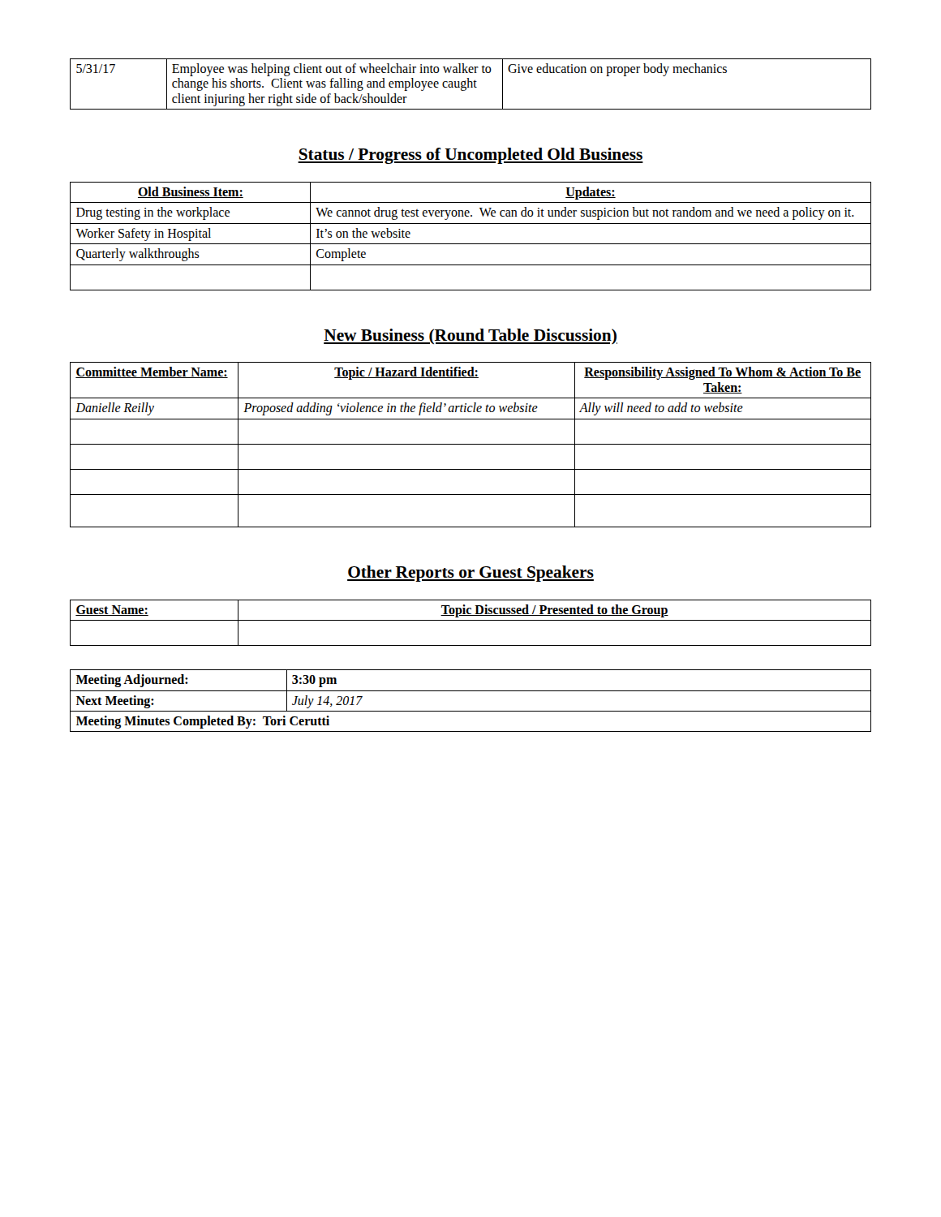| 5/31/17 | Employee was helping client out of wheelchair into walker to change his shorts. Client was falling and employee caught client injuring her right side of back/shoulder | Give education on proper body mechanics |
Status / Progress of Uncompleted Old Business
| Old Business Item: | Updates: |
| Drug testing in the workplace | We cannot drug test everyone. We can do it under suspicion but not random and we need a policy on it. |
| Worker Safety in Hospital | It’s on the website |
| Quarterly walkthroughs | Complete |
New Business (Round Table Discussion)
| Committee Member Name: | Topic / Hazard Identified: | Responsibility Assigned To Whom & Action To Be Taken: |
| Danielle Reilly | Proposed adding ‘violence in the field’ article to website | Ally will need to add to website |
Other Reports or Guest Speakers
| Guest Name: | Topic Discussed / Presented to the Group |
| Meeting Adjourned: | 3:30 pm |
| Next Meeting: | July 14, 2017 |
| Meeting Minutes Completed By: Tori Cerutti |